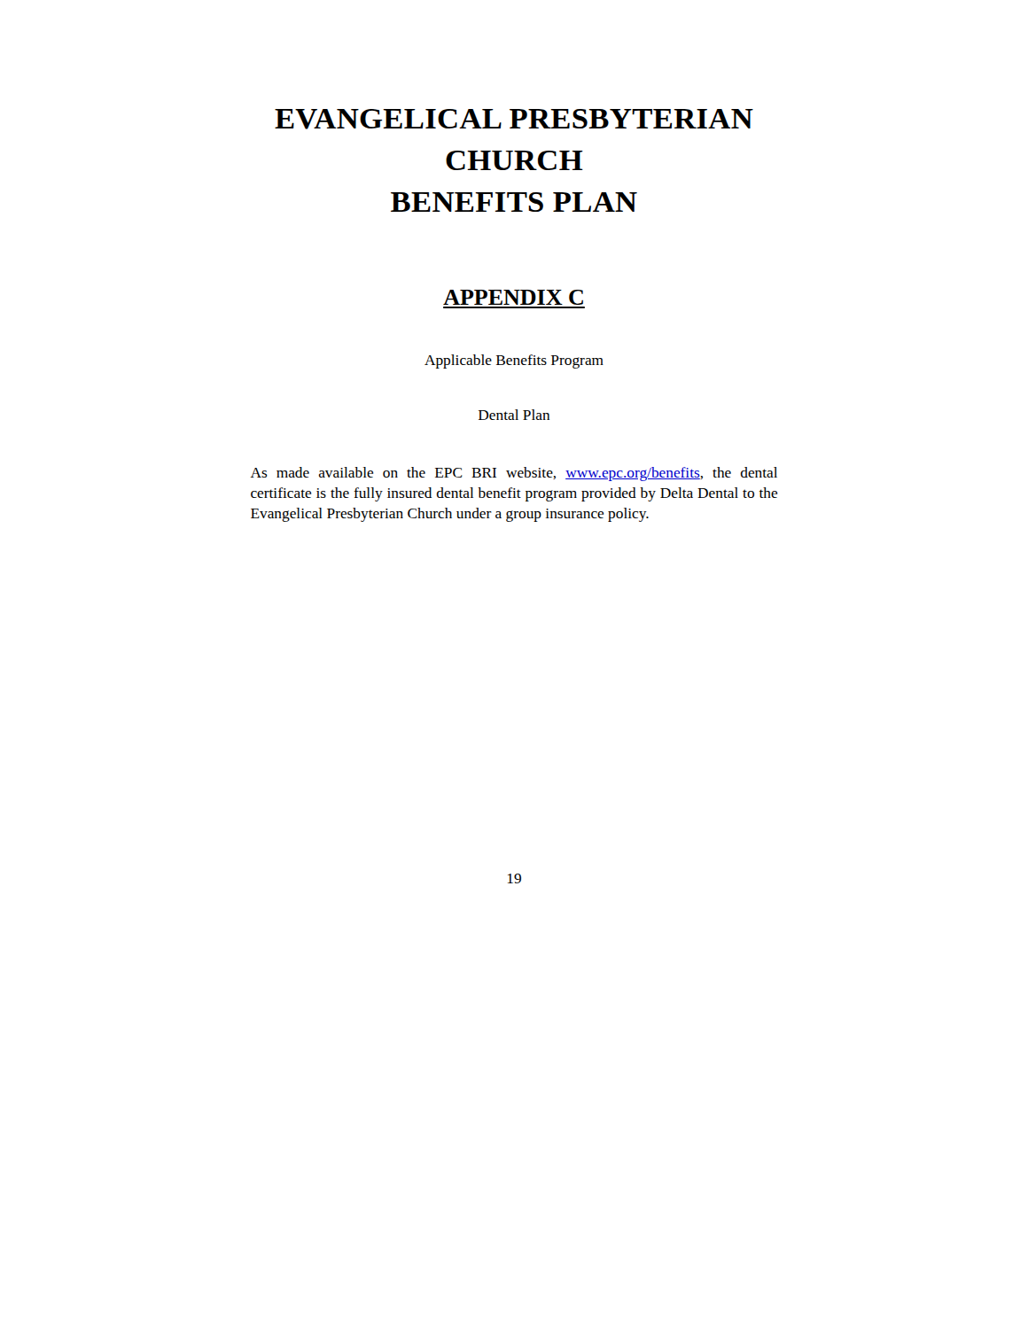EVANGELICAL PRESBYTERIAN CHURCH BENEFITS PLAN
APPENDIX C
Applicable Benefits Program
Dental Plan
As made available on the EPC BRI website, www.epc.org/benefits, the dental certificate is the fully insured dental benefit program provided by Delta Dental to the Evangelical Presbyterian Church under a group insurance policy.
19